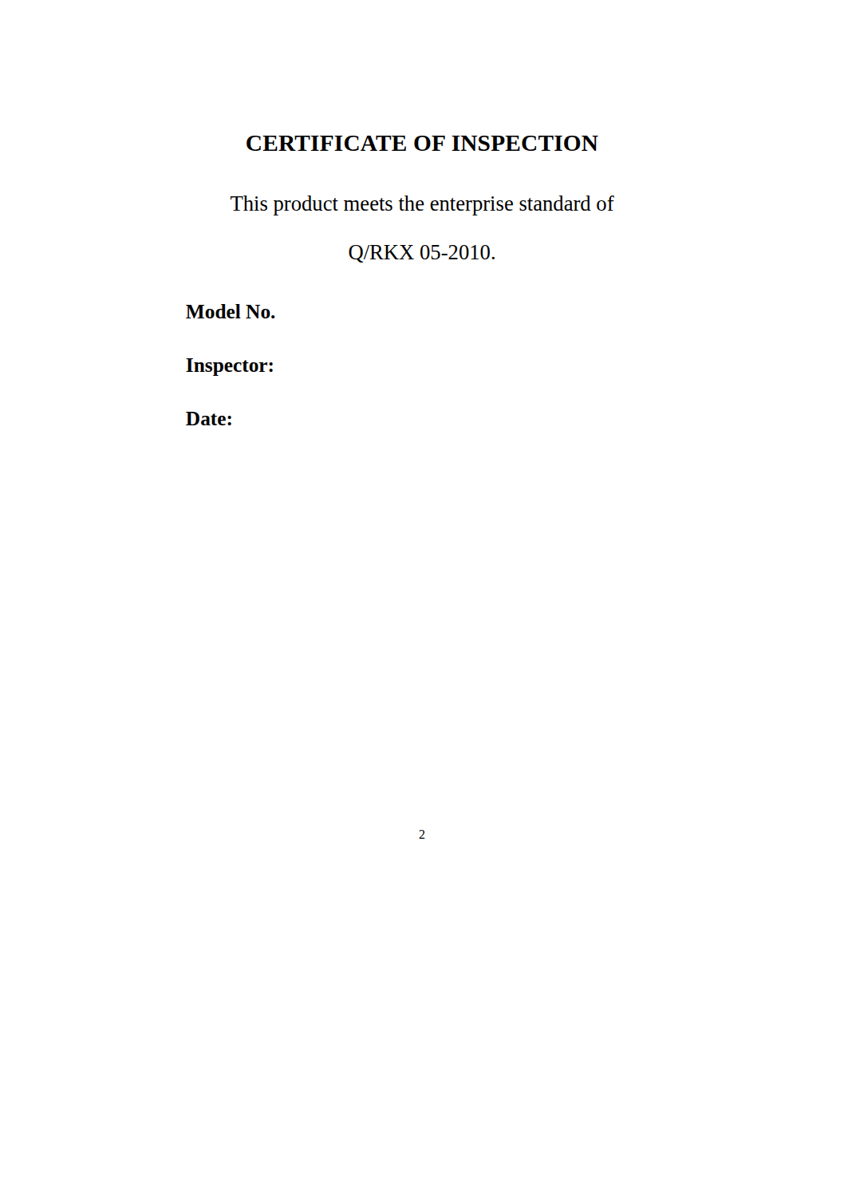CERTIFICATE OF INSPECTION
This product meets the enterprise standard of
Q/RKX 05-2010.
Model No.
Inspector:
Date:
2